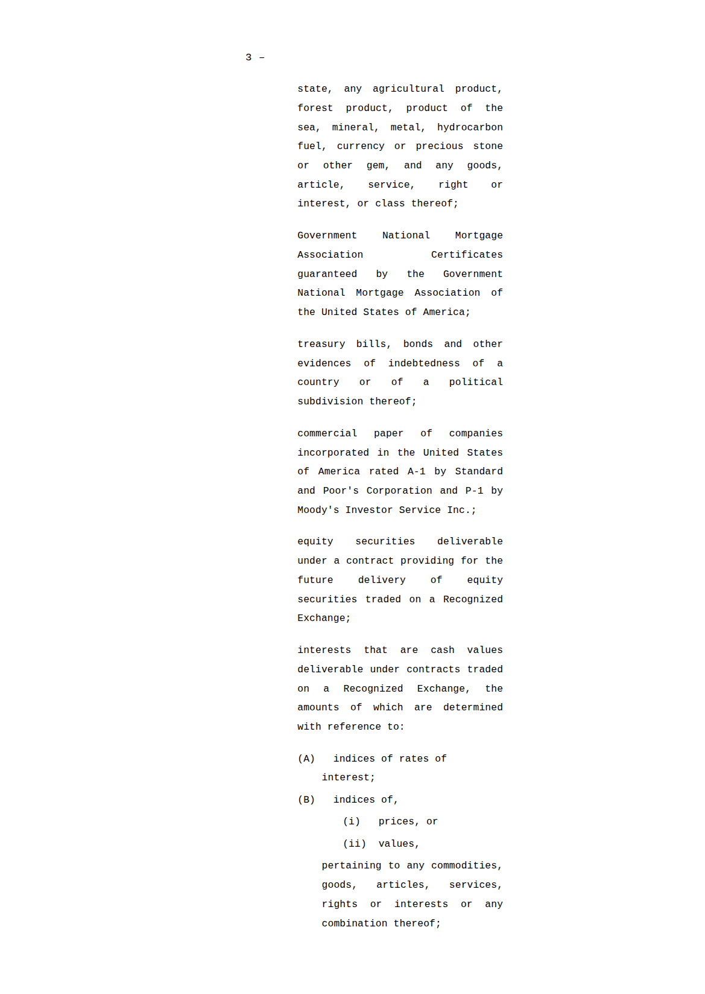3 –
state, any agricultural product, forest product, product of the sea, mineral, metal, hydrocarbon fuel, currency or precious stone or other gem, and any goods, article, service, right or interest, or class thereof;
Government National Mortgage Association Certificates guaranteed by the Government National Mortgage Association of the United States of America;
treasury bills, bonds and other evidences of indebtedness of a country or of a political subdivision thereof;
commercial paper of companies incorporated in the United States of America rated A-1 by Standard and Poor's Corporation and P-1 by Moody's Investor Service Inc.;
equity securities deliverable under a contract providing for the future delivery of equity securities traded on a Recognized Exchange;
interests that are cash values deliverable under contracts traded on a Recognized Exchange, the amounts of which are determined with reference to:
(A) indices of rates of interest;
(B) indices of,
(i) prices, or
(ii) values,
pertaining to any commodities, goods, articles, services, rights or interests or any combination thereof;